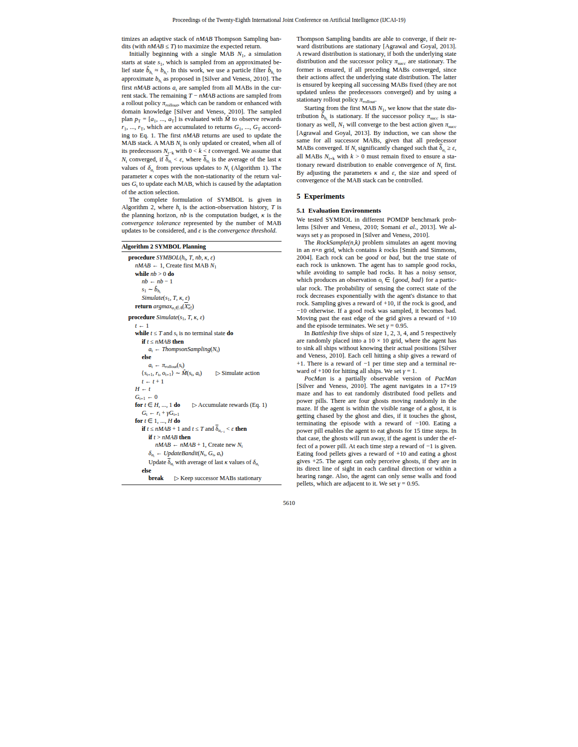Proceedings of the Twenty-Eighth International Joint Conference on Artificial Intelligence (IJCAI-19)
timizes an adaptive stack of nMAB Thompson Sampling bandits (with nMAB ≤ T) to maximize the expected return.
Initially beginning with a single MAB N1, a simulation starts at state s1, which is sampled from an approximated belief state b̂ht ≈ bht. In this work, we use a particle filter b̂ht to approximate bht as proposed in [Silver and Veness, 2010]. The first nMAB actions at are sampled from all MABs in the current stack. The remaining T − nMAB actions are sampled from a rollout policy πrollout, which can be random or enhanced with domain knowledge [Silver and Veness, 2010]. The sampled plan pT = [a1, ..., aT] is evaluated with M̂ to observe rewards r1, ..., rT, which are accumulated to returns G1, ..., GT according to Eq. 1. The first nMAB returns are used to update the MAB stack. A MAB Nt is only updated or created, when all of its predecessors Nt−k with 0 < k < t converged. We assume that Nt converged, if δat < ε, where δat is the average of the last κ values of δat from previous updates to Nt (Algorithm 1). The parameter κ copes with the non-stationarity of the return values Gt to update each MAB, which is caused by the adaptation of the action selection.
The complete formulation of SYMBOL is given in Algorithm 2, where ht is the action-observation history, T is the planning horizon, nb is the computation budget, κ is the convergence tolerance represented by the number of MAB updates to be considered, and ε is the convergence threshold.
Algorithm 2 SYMBOL Planning
procedure SYMBOL(ht, T, nb, κ, ε)
nMAB ← 1, Create first MAB N1
while nb > 0 do
nb ← nb − 1
s1 ∼ b̂ht
Simulate(s1, T, κ, ε)
return argmaxa1∈A(Xa1)
procedure Simulate(s1, T, κ, ε)
t ← 1
while t ≤ T and st is no terminal state do
if t ≤ nMAB then
at ← ThompsonSampling(Nt)
else
at ← πrollout(st)
⟨st+1, rt, ot+1⟩ ∼ M̂(st, at) ▷ Simulate action
t ← t + 1
H ← t
Gt+1 ← 0
for t ∈ H, ..., 1 do ▷ Accumulate rewards (Eq. 1)
Gt ← rt + γGt+1
for t ∈ 1, ..., H do
if t ≤ nMAB + 1 and t ≤ T and δat−1 < ε then
if t > nMAB then
nMAB ← nMAB + 1, Create new Nt
δat ← UpdateBandit(Nt, Gt, at)
Update δat with average of last κ values of δat
else
break ▷ Keep successor MABs stationary
Thompson Sampling bandits are able to converge, if their reward distributions are stationary [Agrawal and Goyal, 2013]. A reward distribution is stationary, if both the underlying state distribution and the successor policy πsucc are stationary. The former is ensured, if all preceding MABs converged, since their actions affect the underlying state distribution. The latter is ensured by keeping all successing MABs fixed (they are not updated unless the predecessors converged) and by using a stationary rollout policy πrollout.
Starting from the first MAB N1, we know that the state distribution b̂ht is stationary. If the successor policy πsucc is stationary as well, N1 will converge to the best action given πsucc [Agrawal and Goyal, 2013]. By induction, we can show the same for all successor MABs, given that all predecessor MABs converged. If Nt significantly changed such that δat ≥ ε, all MABs Nt+k with k > 0 must remain fixed to ensure a stationary reward distribution to enable convergence of Nt first. By adjusting the parameters κ and ε, the size and speed of convergence of the MAB stack can be controlled.
5 Experiments
5.1 Evaluation Environments
We tested SYMBOL in different POMDP benchmark problems [Silver and Veness, 2010; Somani et al., 2013]. We always set γ as proposed in [Silver and Veness, 2010].
The RockSample(n,k) problem simulates an agent moving in an n×n grid, which contains k rocks [Smith and Simmons, 2004]. Each rock can be good or bad, but the true state of each rock is unknown. The agent has to sample good rocks, while avoiding to sample bad rocks. It has a noisy sensor, which produces an observation ot ∈ {good, bad} for a particular rock. The probability of sensing the correct state of the rock decreases exponentially with the agent's distance to that rock. Sampling gives a reward of +10, if the rock is good, and −10 otherwise. If a good rock was sampled, it becomes bad. Moving past the east edge of the grid gives a reward of +10 and the episode terminates. We set γ = 0.95.
In Battleship five ships of size 1, 2, 3, 4, and 5 respectively are randomly placed into a 10 × 10 grid, where the agent has to sink all ships without knowing their actual positions [Silver and Veness, 2010]. Each cell hitting a ship gives a reward of +1. There is a reward of −1 per time step and a terminal reward of +100 for hitting all ships. We set γ = 1.
PocMan is a partially observable version of PacMan [Silver and Veness, 2010]. The agent navigates in a 17×19 maze and has to eat randomly distributed food pellets and power pills. There are four ghosts moving randomly in the maze. If the agent is within the visible range of a ghost, it is getting chased by the ghost and dies, if it touches the ghost, terminating the episode with a reward of −100. Eating a power pill enables the agent to eat ghosts for 15 time steps. In that case, the ghosts will run away, if the agent is under the effect of a power pill. At each time step a reward of −1 is given. Eating food pellets gives a reward of +10 and eating a ghost gives +25. The agent can only perceive ghosts, if they are in its direct line of sight in each cardinal direction or within a hearing range. Also, the agent can only sense walls and food pellets, which are adjacent to it. We set γ = 0.95.
5610